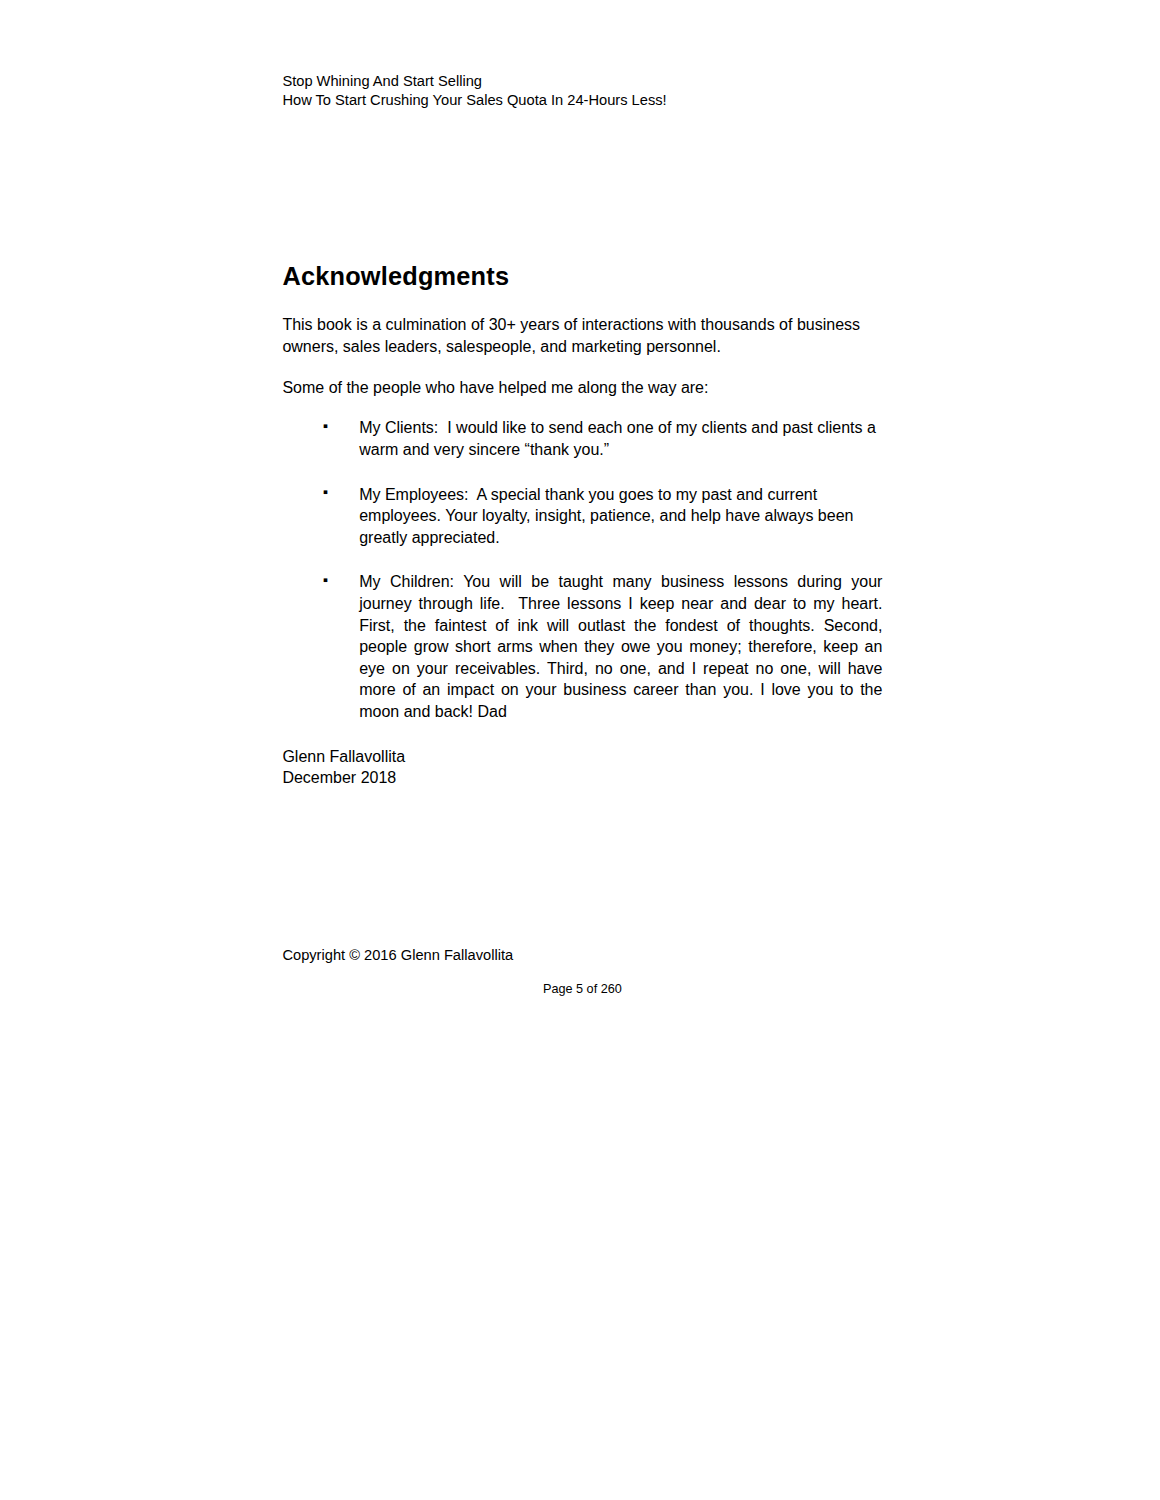Stop Whining And Start Selling
How To Start Crushing Your Sales Quota In 24-Hours Less!
Acknowledgments
This book is a culmination of 30+ years of interactions with thousands of business owners, sales leaders, salespeople, and marketing personnel.
Some of the people who have helped me along the way are:
My Clients: I would like to send each one of my clients and past clients a warm and very sincere “thank you.”
My Employees: A special thank you goes to my past and current employees. Your loyalty, insight, patience, and help have always been greatly appreciated.
My Children: You will be taught many business lessons during your journey through life. Three lessons I keep near and dear to my heart. First, the faintest of ink will outlast the fondest of thoughts. Second, people grow short arms when they owe you money; therefore, keep an eye on your receivables. Third, no one, and I repeat no one, will have more of an impact on your business career than you. I love you to the moon and back! Dad
Glenn Fallavollita
December 2018
Copyright © 2016 Glenn Fallavollita
Page 5 of 260